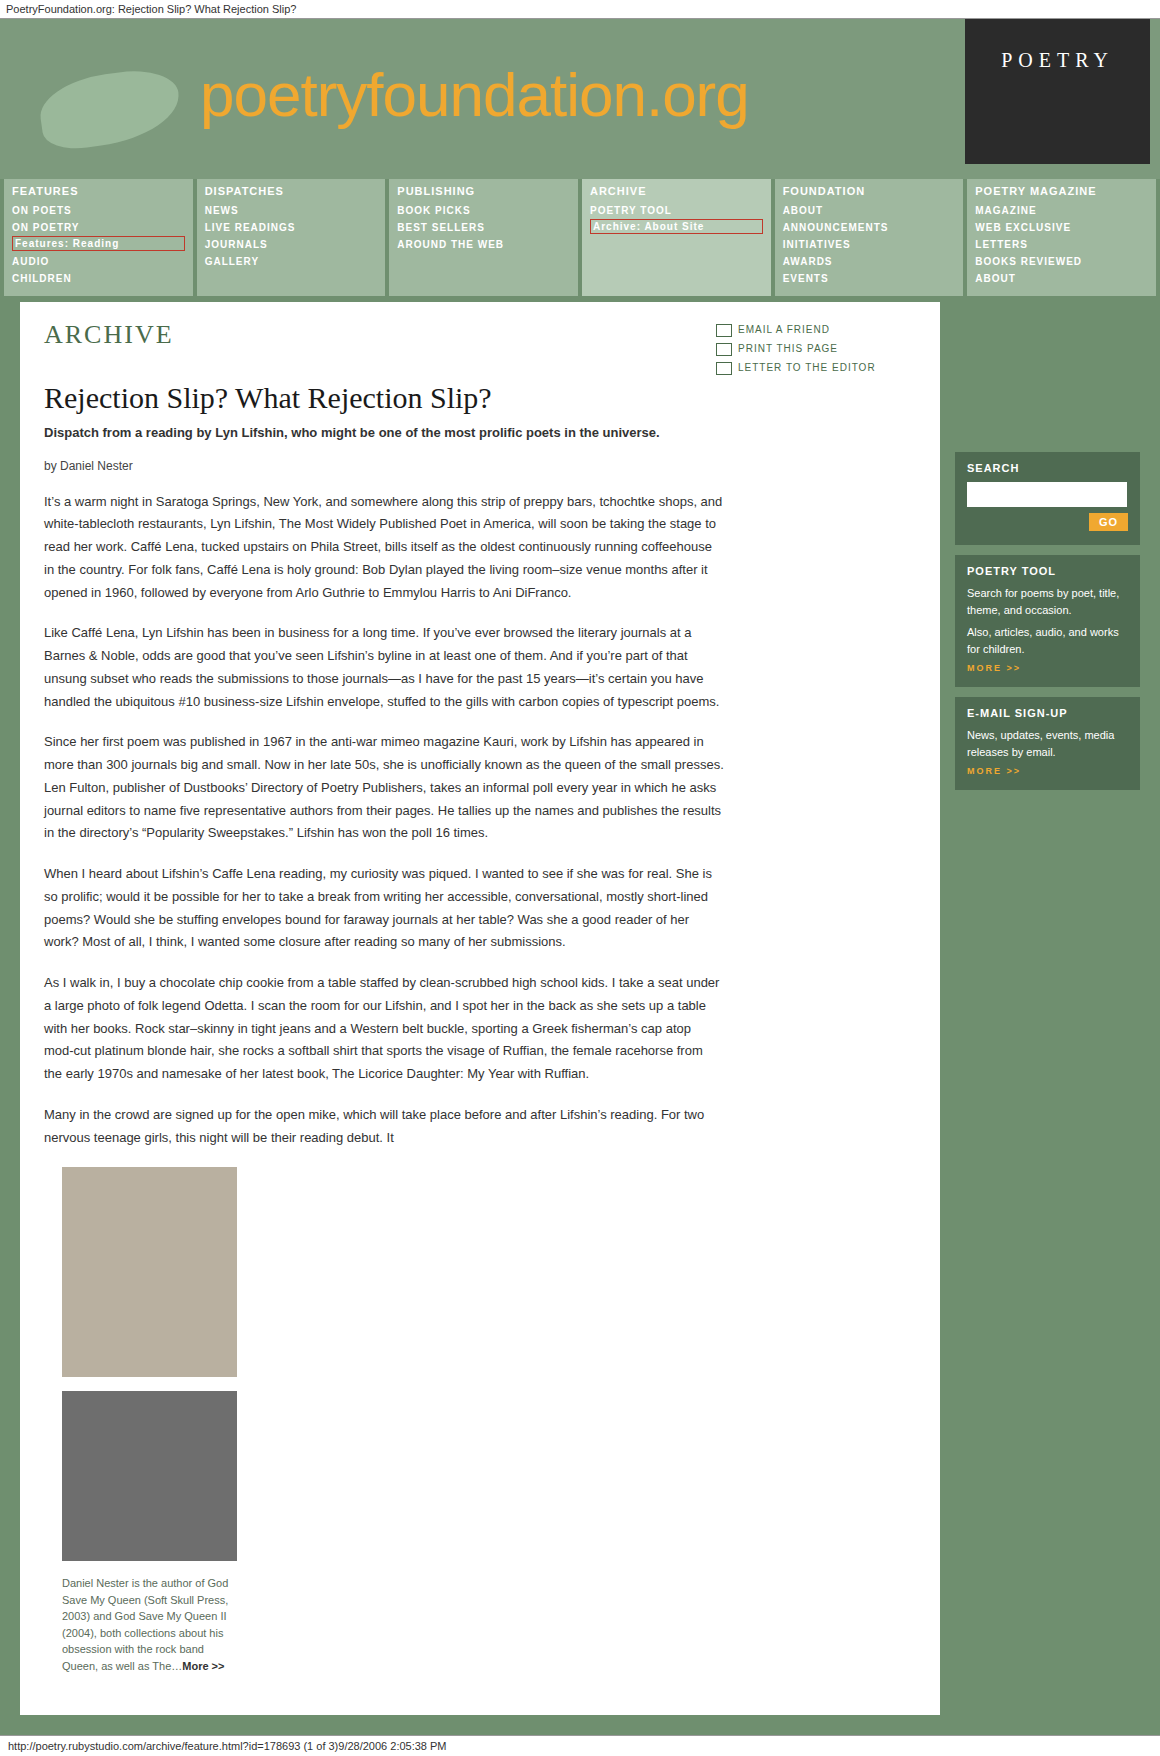PoetryFoundation.org: Rejection Slip? What Rejection Slip?
poetryfoundation.org
POETRY
FEATURES
ON POETS
ON POETRY
Features: Reading
AUDIO
CHILDREN
DISPATCHES
NEWS
LIVE READINGS
JOURNALS
GALLERY
PUBLISHING
BOOK PICKS
BEST SELLERS
AROUND THE WEB
ARCHIVE
POETRY TOOL
Archive: About Site
FOUNDATION
ABOUT
ANNOUNCEMENTS
INITIATIVES
AWARDS
EVENTS
POETRY MAGAZINE
MAGAZINE
WEB EXCLUSIVE
LETTERS
BOOKS REVIEWED
ABOUT
EMAIL A FRIEND
PRINT THIS PAGE
LETTER TO THE EDITOR
ARCHIVE
Rejection Slip? What Rejection Slip?
Dispatch from a reading by Lyn Lifshin, who might be one of the most prolific poets in the universe.
by Daniel Nester
It’s a warm night in Saratoga Springs, New York, and somewhere along this strip of preppy bars, tchochtke shops, and white-tablecloth restaurants, Lyn Lifshin, The Most Widely Published Poet in America, will soon be taking the stage to read her work. Caffé Lena, tucked upstairs on Phila Street, bills itself as the oldest continuously running coffeehouse in the country. For folk fans, Caffé Lena is holy ground: Bob Dylan played the living room–size venue months after it opened in 1960, followed by everyone from Arlo Guthrie to Emmylou Harris to Ani DiFranco.
Like Caffé Lena, Lyn Lifshin has been in business for a long time. If you’ve ever browsed the literary journals at a Barnes & Noble, odds are good that you’ve seen Lifshin’s byline in at least one of them. And if you’re part of that unsung subset who reads the submissions to those journals—as I have for the past 15 years—it’s certain you have handled the ubiquitous #10 business-size Lifshin envelope, stuffed to the gills with carbon copies of typescript poems.
Since her first poem was published in 1967 in the anti-war mimeo magazine Kauri, work by Lifshin has appeared in more than 300 journals big and small. Now in her late 50s, she is unofficially known as the queen of the small presses. Len Fulton, publisher of Dustbooks’ Directory of Poetry Publishers, takes an informal poll every year in which he asks journal editors to name five representative authors from their pages. He tallies up the names and publishes the results in the directory’s “Popularity Sweepstakes.” Lifshin has won the poll 16 times.
When I heard about Lifshin’s Caffe Lena reading, my curiosity was piqued. I wanted to see if she was for real. She is so prolific; would it be possible for her to take a break from writing her accessible, conversational, mostly short-lined poems? Would she be stuffing envelopes bound for faraway journals at her table? Was she a good reader of her work? Most of all, I think, I wanted some closure after reading so many of her submissions.
As I walk in, I buy a chocolate chip cookie from a table staffed by clean-scrubbed high school kids. I take a seat under a large photo of folk legend Odetta. I scan the room for our Lifshin, and I spot her in the back as she sets up a table with her books. Rock star–skinny in tight jeans and a Western belt buckle, sporting a Greek fisherman’s cap atop mod-cut platinum blonde hair, she rocks a softball shirt that sports the visage of Ruffian, the female racehorse from the early 1970s and namesake of her latest book, The Licorice Daughter: My Year with Ruffian.
Many in the crowd are signed up for the open mike, which will take place before and after Lifshin’s reading. For two nervous teenage girls, this night will be their reading debut. It
Daniel Nester is the author of God Save My Queen (Soft Skull Press, 2003) and God Save My Queen II (2004), both collections about his obsession with the rock band Queen, as well as The…More >>
SEARCH
GO
POETRY TOOL
Search for poems by poet, title, theme, and occasion.
Also, articles, audio, and works for children.
MORE >>
E-MAIL SIGN-UP
News, updates, events, media releases by email.
MORE >>
http://poetry.rubystudio.com/archive/feature.html?id=178693 (1 of 3)9/28/2006 2:05:38 PM